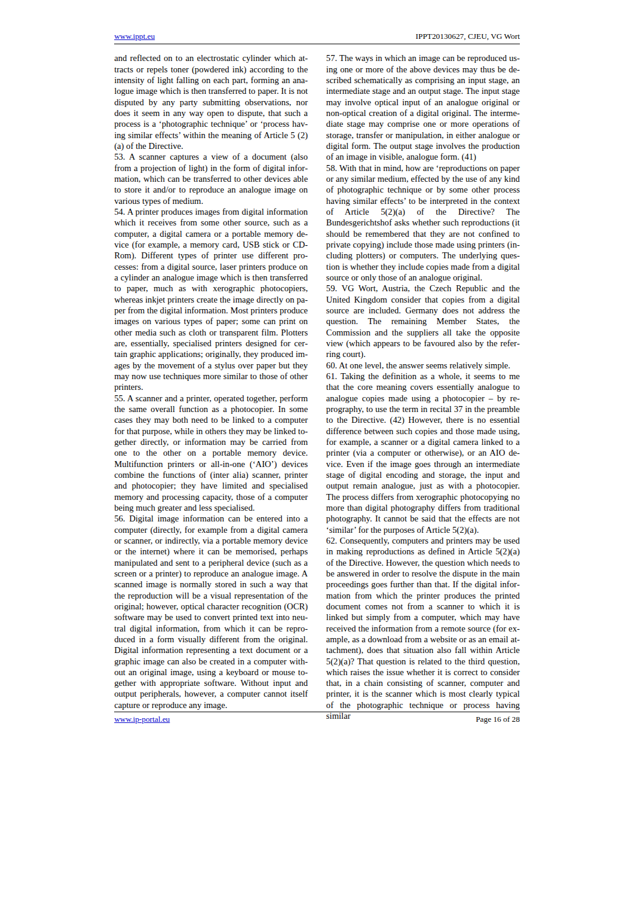www.ippt.eu IPPT20130627, CJEU, VG Wort
and reflected on to an electrostatic cylinder which attracts or repels toner (powdered ink) according to the intensity of light falling on each part, forming an analogue image which is then transferred to paper. It is not disputed by any party submitting observations, nor does it seem in any way open to dispute, that such a process is a ‘photographic technique’ or ‘process having similar effects’ within the meaning of Article 5 (2)(a) of the Directive.
53. A scanner captures a view of a document (also from a projection of light) in the form of digital information, which can be transferred to other devices able to store it and/or to reproduce an analogue image on various types of medium.
54. A printer produces images from digital information which it receives from some other source, such as a computer, a digital camera or a portable memory device (for example, a memory card, USB stick or CD-Rom). Different types of printer use different processes: from a digital source, laser printers produce on a cylinder an analogue image which is then transferred to paper, much as with xerographic photocopiers, whereas inkjet printers create the image directly on paper from the digital information. Most printers produce images on various types of paper; some can print on other media such as cloth or transparent film. Plotters are, essentially, specialised printers designed for certain graphic applications; originally, they produced images by the movement of a stylus over paper but they may now use techniques more similar to those of other printers.
55. A scanner and a printer, operated together, perform the same overall function as a photocopier. In some cases they may both need to be linked to a computer for that purpose, while in others they may be linked together directly, or information may be carried from one to the other on a portable memory device. Multifunction printers or all-in-one (‘AIO’) devices combine the functions of (inter alia) scanner, printer and photocopier; they have limited and specialised memory and processing capacity, those of a computer being much greater and less specialised.
56. Digital image information can be entered into a computer (directly, for example from a digital camera or scanner, or indirectly, via a portable memory device or the internet) where it can be memorised, perhaps manipulated and sent to a peripheral device (such as a screen or a printer) to reproduce an analogue image. A scanned image is normally stored in such a way that the reproduction will be a visual representation of the original; however, optical character recognition (OCR) software may be used to convert printed text into neutral digital information, from which it can be reproduced in a form visually different from the original. Digital information representing a text document or a graphic image can also be created in a computer without an original image, using a keyboard or mouse together with appropriate software. Without input and output peripherals, however, a computer cannot itself capture or reproduce any image.
57. The ways in which an image can be reproduced using one or more of the above devices may thus be described schematically as comprising an input stage, an intermediate stage and an output stage. The input stage may involve optical input of an analogue original or non-optical creation of a digital original. The intermediate stage may comprise one or more operations of storage, transfer or manipulation, in either analogue or digital form. The output stage involves the production of an image in visible, analogue form. (41)
58. With that in mind, how are ‘reproductions on paper or any similar medium, effected by the use of any kind of photographic technique or by some other process having similar effects’ to be interpreted in the context of Article 5(2)(a) of the Directive? The Bundesgerichtshof asks whether such reproductions (it should be remembered that they are not confined to private copying) include those made using printers (including plotters) or computers. The underlying question is whether they include copies made from a digital source or only those of an analogue original.
59. VG Wort, Austria, the Czech Republic and the United Kingdom consider that copies from a digital source are included. Germany does not address the question. The remaining Member States, the Commission and the suppliers all take the opposite view (which appears to be favoured also by the referring court).
60. At one level, the answer seems relatively simple.
61. Taking the definition as a whole, it seems to me that the core meaning covers essentially analogue to analogue copies made using a photocopier – by reprography, to use the term in recital 37 in the preamble to the Directive. (42) However, there is no essential difference between such copies and those made using, for example, a scanner or a digital camera linked to a printer (via a computer or otherwise), or an AIO device. Even if the image goes through an intermediate stage of digital encoding and storage, the input and output remain analogue, just as with a photocopier. The process differs from xerographic photocopying no more than digital photography differs from traditional photography. It cannot be said that the effects are not ‘similar’ for the purposes of Article 5(2)(a).
62. Consequently, computers and printers may be used in making reproductions as defined in Article 5(2)(a) of the Directive. However, the question which needs to be answered in order to resolve the dispute in the main proceedings goes further than that. If the digital information from which the printer produces the printed document comes not from a scanner to which it is linked but simply from a computer, which may have received the information from a remote source (for example, as a download from a website or as an email attachment), does that situation also fall within Article 5(2)(a)? That question is related to the third question, which raises the issue whether it is correct to consider that, in a chain consisting of scanner, computer and printer, it is the scanner which is most clearly typical of the photographic technique or process having similar
www.ip-portal.eu Page 16 of 28